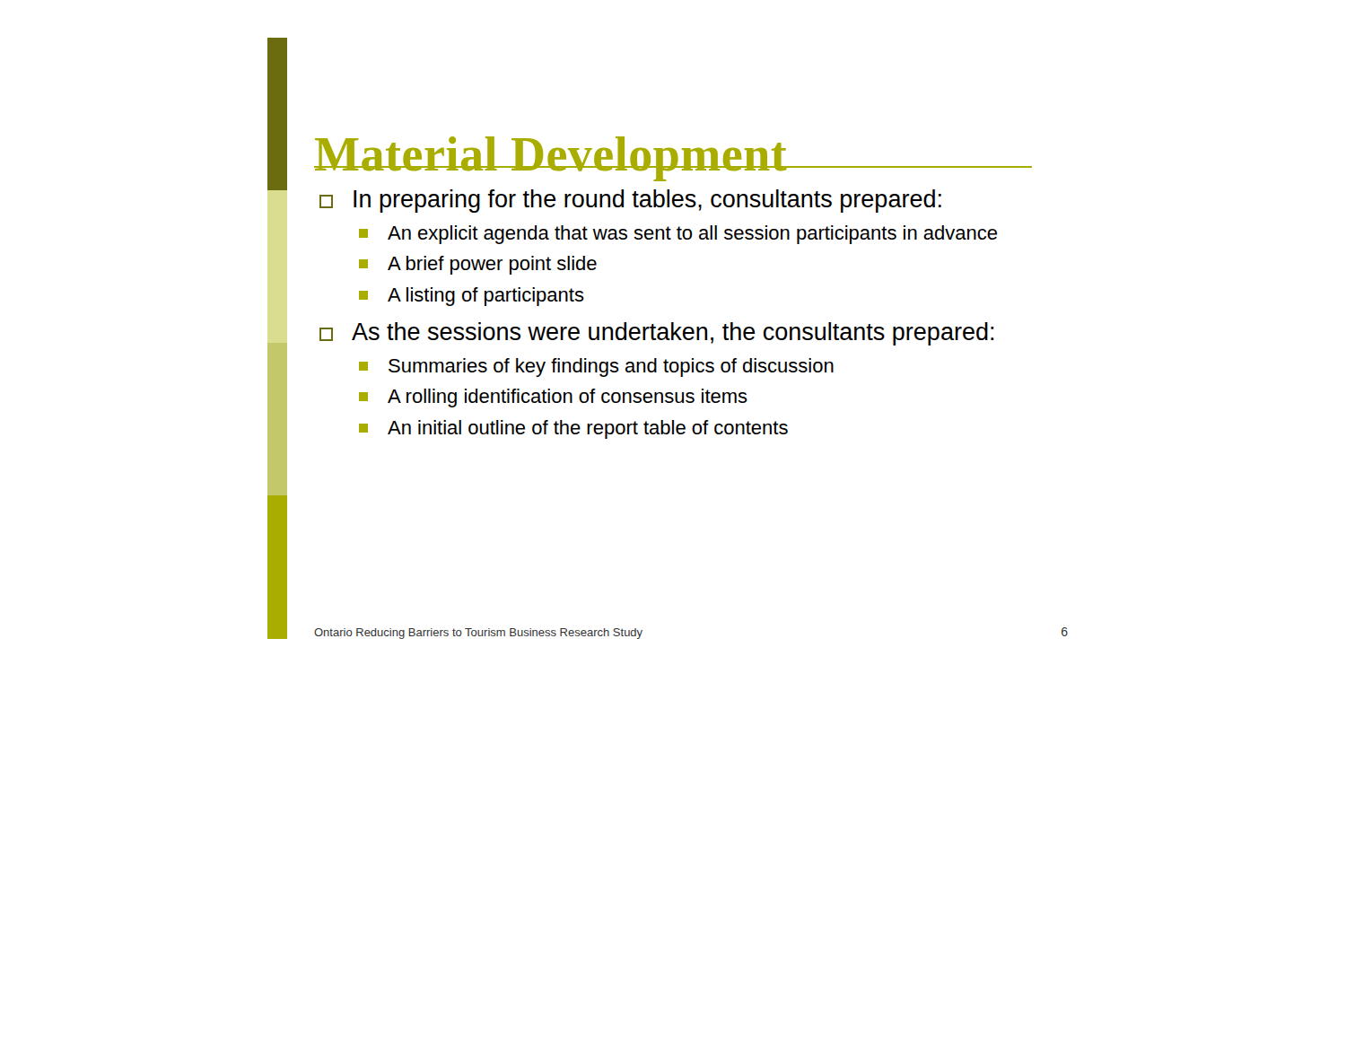Material Development
In preparing for the round tables, consultants prepared:
An explicit agenda that was sent to all session participants in advance
A brief power point slide
A listing of participants
As the sessions were undertaken, the consultants prepared:
Summaries of key findings and topics of discussion
A rolling identification of consensus items
An initial outline of the report table of contents
Ontario Reducing Barriers to Tourism Business Research Study
6